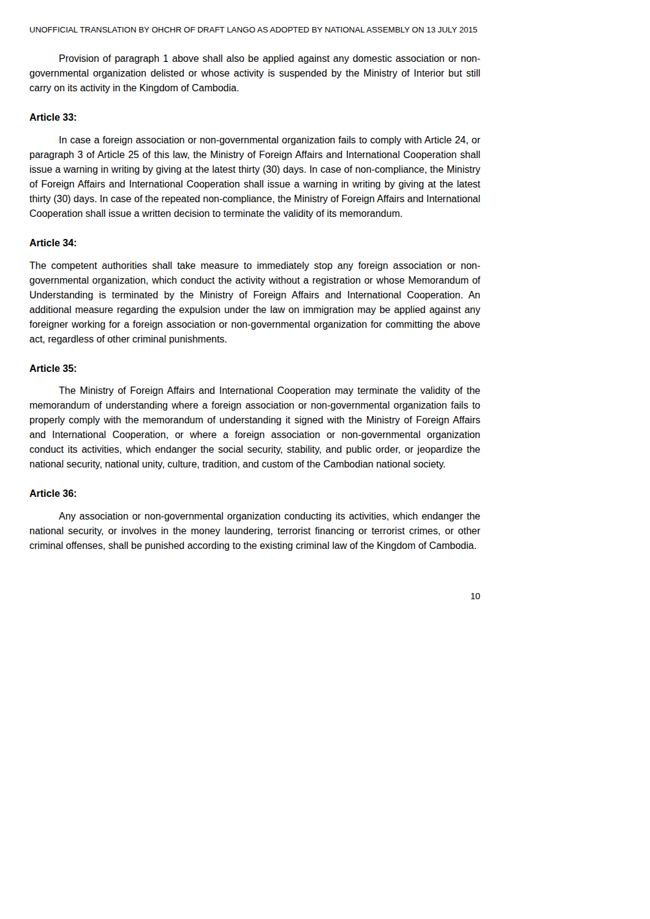Unofficial translation by OHCHR of draft LANGO as adopted by National Assembly on 13 July 2015
Provision of paragraph 1 above shall also be applied against any domestic association or non-governmental organization delisted or whose activity is suspended by the Ministry of Interior but still carry on its activity in the Kingdom of Cambodia.
Article 33:
In case a foreign association or non-governmental organization fails to comply with Article 24, or paragraph 3 of Article 25 of this law, the Ministry of Foreign Affairs and International Cooperation shall issue a warning in writing by giving at the latest thirty (30) days. In case of non-compliance, the Ministry of Foreign Affairs and International Cooperation shall issue a warning in writing by giving at the latest thirty (30) days. In case of the repeated non-compliance, the Ministry of Foreign Affairs and International Cooperation shall issue a written decision to terminate the validity of its memorandum.
Article 34:
The competent authorities shall take measure to immediately stop any foreign association or non-governmental organization, which conduct the activity without a registration or whose Memorandum of Understanding is terminated by the Ministry of Foreign Affairs and International Cooperation. An additional measure regarding the expulsion under the law on immigration may be applied against any foreigner working for a foreign association or non-governmental organization for committing the above act, regardless of other criminal punishments.
Article 35:
The Ministry of Foreign Affairs and International Cooperation may terminate the validity of the memorandum of understanding where a foreign association or non-governmental organization fails to properly comply with the memorandum of understanding it signed with the Ministry of Foreign Affairs and International Cooperation, or where a foreign association or non-governmental organization conduct its activities, which endanger the social security, stability, and public order, or jeopardize the national security, national unity, culture, tradition, and custom of the Cambodian national society.
Article 36:
Any association or non-governmental organization conducting its activities, which endanger the national security, or involves in the money laundering, terrorist financing or terrorist crimes, or other criminal offenses, shall be punished according to the existing criminal law of the Kingdom of Cambodia.
10